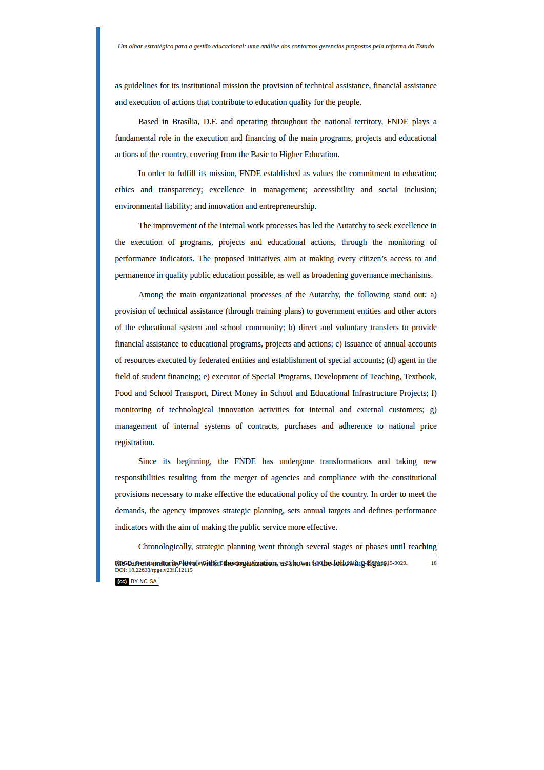Um olhar estratégico para a gestão educacional: uma análise dos contornos gerencias propostos pela reforma do Estado
as guidelines for its institutional mission the provision of technical assistance, financial assistance and execution of actions that contribute to education quality for the people.
Based in Brasília, D.F. and operating throughout the national territory, FNDE plays a fundamental role in the execution and financing of the main programs, projects and educational actions of the country, covering from the Basic to Higher Education.
In order to fulfill its mission, FNDE established as values the commitment to education; ethics and transparency; excellence in management; accessibility and social inclusion; environmental liability; and innovation and entrepreneurship.
The improvement of the internal work processes has led the Autarchy to seek excellence in the execution of programs, projects and educational actions, through the monitoring of performance indicators. The proposed initiatives aim at making every citizen’s access to and permanence in quality public education possible, as well as broadening governance mechanisms.
Among the main organizational processes of the Autarchy, the following stand out: a) provision of technical assistance (through training plans) to government entities and other actors of the educational system and school community; b) direct and voluntary transfers to provide financial assistance to educational programs, projects and actions; c) Issuance of annual accounts of resources executed by federated entities and establishment of special accounts; (d) agent in the field of student financing; e) executor of Special Programs, Development of Teaching, Textbook, Food and School Transport, Direct Money in School and Educational Infrastructure Projects; f) monitoring of technological innovation activities for internal and external customers; g) management of internal systems of contracts, purchases and adherence to national price registration.
Since its beginning, the FNDE has undergone transformations and taking new responsibilities resulting from the merger of agencies and compliance with the constitutional provisions necessary to make effective the educational policy of the country. In order to meet the demands, the agency improves strategic planning, sets annual targets and defines performance indicators with the aim of making the public service more effective.
Chronologically, strategic planning went through several stages or phases until reaching the current maturity level within the organization, as shown in the following figure.
RPGE– Revista on line de Política e Gestão Educacional, Araraquara, v. 23, n. 1, p. 6-30, jan./abr., 2019. E-ISSN:1519-9029.
DOI: 10.22633/rpge.v23i1.12115
18
(cc) BY-NC-SA